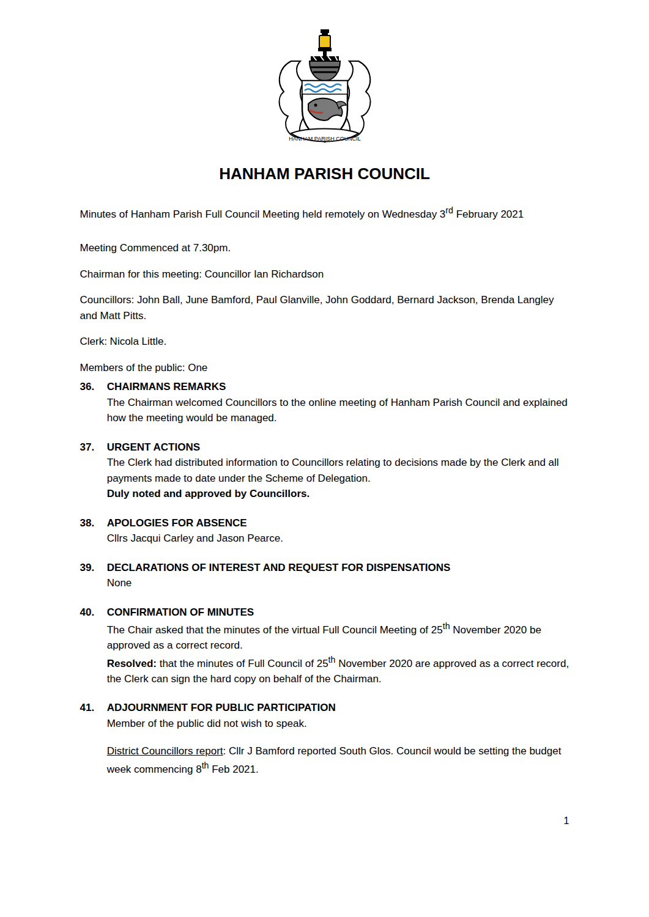HANHAM PARISH COUNCIL
HANHAM PARISH COUNCIL
Minutes of Hanham Parish Full Council Meeting held remotely on Wednesday 3rd February 2021
Meeting Commenced at 7.30pm.
Chairman for this meeting: Councillor Ian Richardson
Councillors: John Ball, June Bamford, Paul Glanville, John Goddard, Bernard Jackson, Brenda Langley and Matt Pitts.
Clerk: Nicola Little.
Members of the public: One
36. CHAIRMANS REMARKS
The Chairman welcomed Councillors to the online meeting of Hanham Parish Council and explained how the meeting would be managed.
37. URGENT ACTIONS
The Clerk had distributed information to Councillors relating to decisions made by the Clerk and all payments made to date under the Scheme of Delegation.
Duly noted and approved by Councillors.
38. APOLOGIES FOR ABSENCE
Cllrs Jacqui Carley and Jason Pearce.
39. DECLARATIONS OF INTEREST AND REQUEST FOR DISPENSATIONS
None
40. CONFIRMATION OF MINUTES
The Chair asked that the minutes of the virtual Full Council Meeting of 25th November 2020 be approved as a correct record.
Resolved: that the minutes of Full Council of 25th November 2020 are approved as a correct record, the Clerk can sign the hard copy on behalf of the Chairman.
41. ADJOURNMENT FOR PUBLIC PARTICIPATION
Member of the public did not wish to speak.
District Councillors report: Cllr J Bamford reported South Glos. Council would be setting the budget week commencing 8th Feb 2021.
1